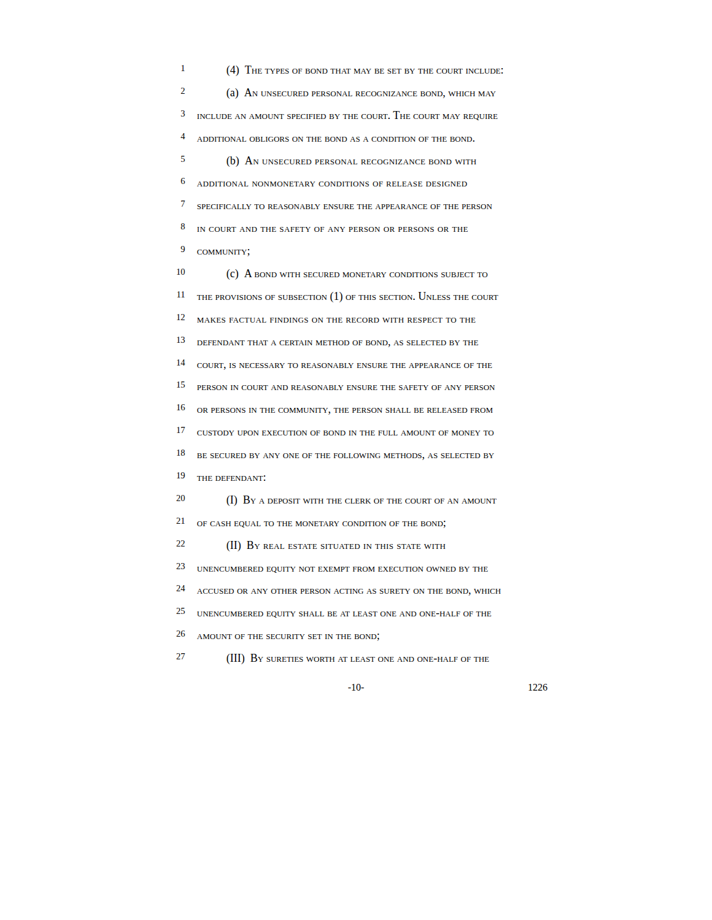(4) The types of bond that may be set by the court include:
(a) An unsecured personal recognizance bond, which may
include an amount specified by the court. The court may require
additional obligors on the bond as a condition of the bond.
(b) An unsecured personal recognizance bond with
additional nonmonetary conditions of release designed
specifically to reasonably ensure the appearance of the person
in court and the safety of any person or persons or the
community;
(c) A bond with secured monetary conditions subject to
the provisions of subsection (1) of this section. Unless the court
makes factual findings on the record with respect to the
defendant that a certain method of bond, as selected by the
court, is necessary to reasonably ensure the appearance of the
person in court and reasonably ensure the safety of any person
or persons in the community, the person shall be released from
custody upon execution of bond in the full amount of money to
be secured by any one of the following methods, as selected by
the defendant:
(I) By a deposit with the clerk of the court of an amount
of cash equal to the monetary condition of the bond;
(II) By real estate situated in this state with
unencumbered equity not exempt from execution owned by the
accused or any other person acting as surety on the bond, which
unencumbered equity shall be at least one and one-half of the
amount of the security set in the bond;
(III) By sureties worth at least one and one-half of the
-10-
1226